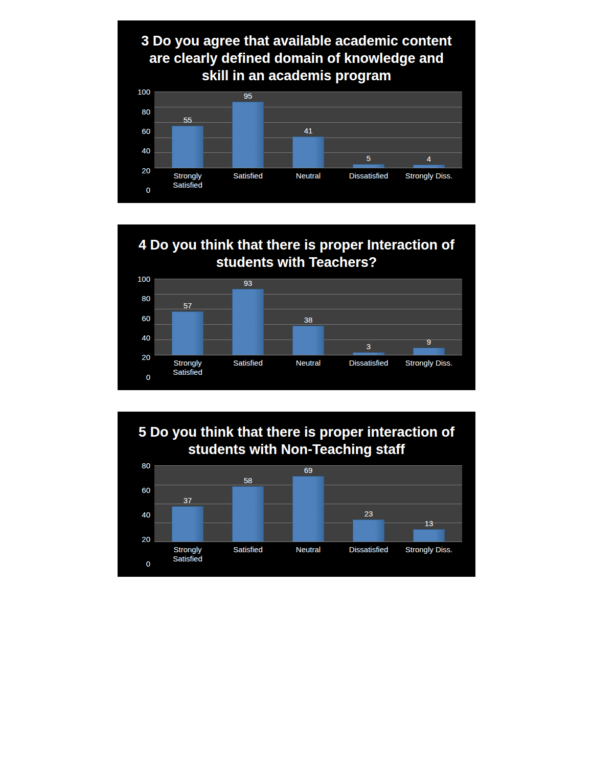3 Do you agree that available academic content are clearly defined domain of knowledge and skill in an academis program
100 80 60 40 20 0
55
95
41
5
4
Strongly Satisfied
Satisfied
Neutral
Dissatisfied
Strongly Diss.
4 Do you think that there is proper Interaction of students with Teachers?
100 80 60 40 20 0
57
93
38
3
9
Strongly Satisfied
Satisfied
Neutral
Dissatisfied
Strongly Diss.
5 Do you think that there is proper interaction of students with Non-Teaching staff
80 60 40 20 0
37
58
69
23
13
Strongly Satisfied
Satisfied
Neutral
Dissatisfied
Strongly Diss.